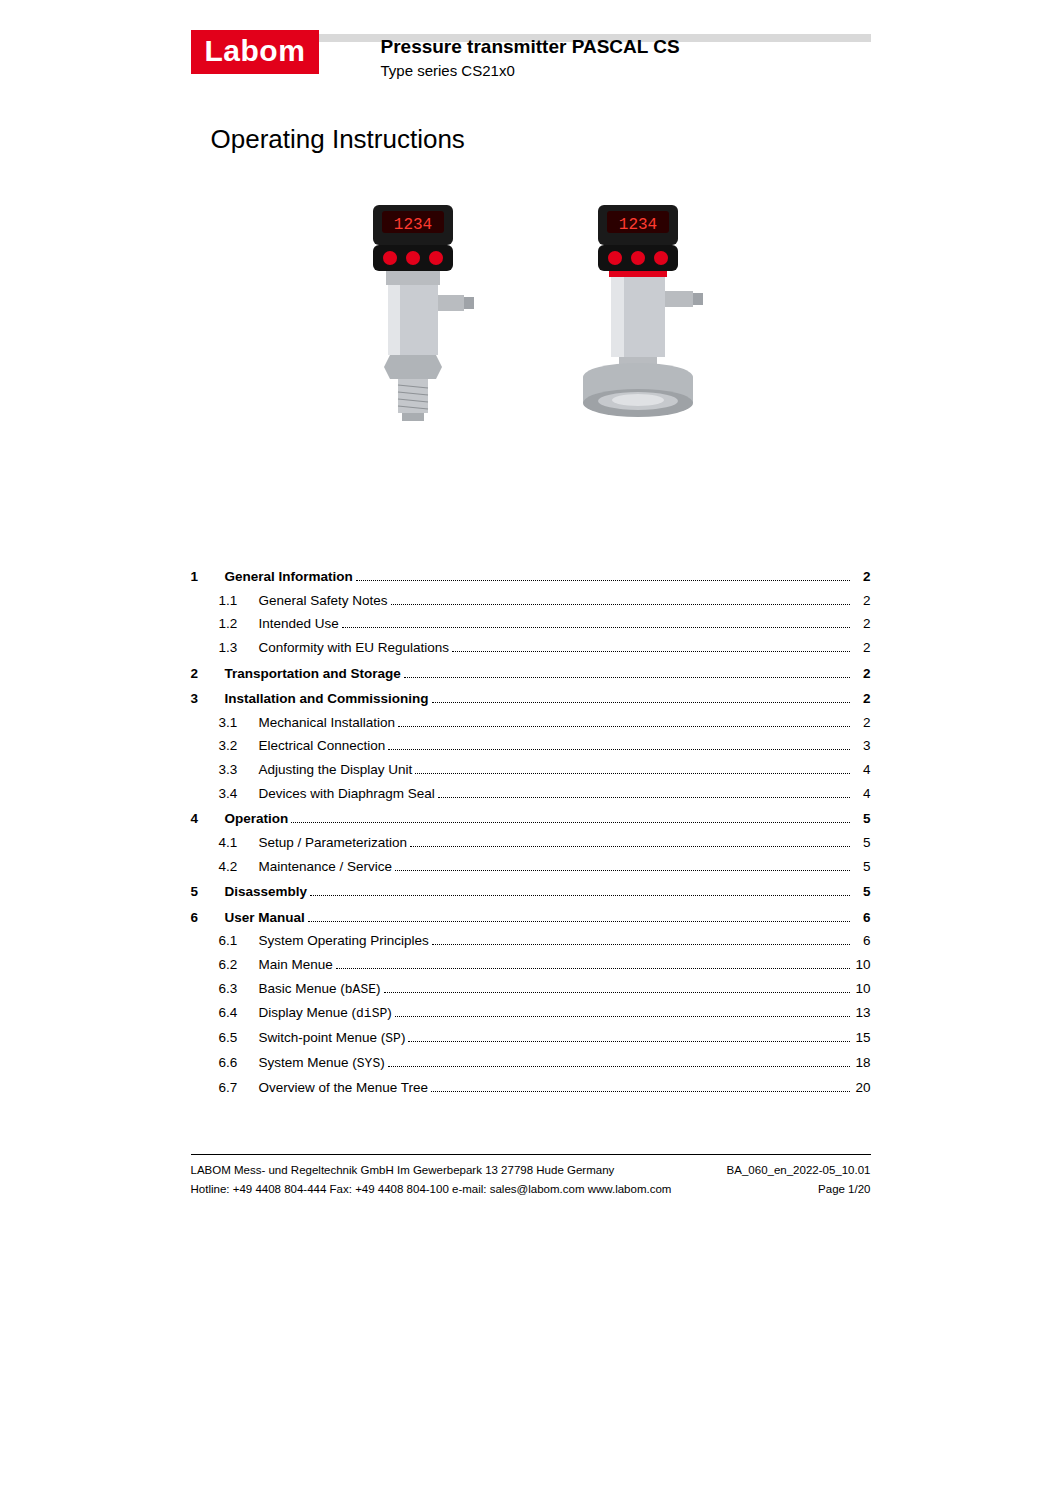Labom
Pressure transmitter PASCAL CS
Type series CS21x0
Operating Instructions
1234
1234
1 General Information 2
1.1 General Safety Notes 2
1.2 Intended Use 2
1.3 Conformity with EU Regulations 2
2 Transportation and Storage 2
3 Installation and Commissioning 2
3.1 Mechanical Installation 2
3.2 Electrical Connection 3
3.3 Adjusting the Display Unit 4
3.4 Devices with Diaphragm Seal 4
4 Operation 5
4.1 Setup / Parameterization 5
4.2 Maintenance / Service 5
5 Disassembly 5
6 User Manual 6
6.1 System Operating Principles 6
6.2 Main Menue 10
6.3 Basic Menue (bASE) 10
6.4 Display Menue (diSP) 13
6.5 Switch-point Menue (SP) 15
6.6 System Menue (SYS) 18
6.7 Overview of the Menue Tree 20
LABOM Mess- und Regeltechnik GmbH Im Gewerbepark 13 27798 Hude Germany
Hotline: +49 4408 804-444 Fax: +49 4408 804-100 e-mail: sales@labom.com www.labom.com
BA_060_en_2022-05_10.01
Page 1/20